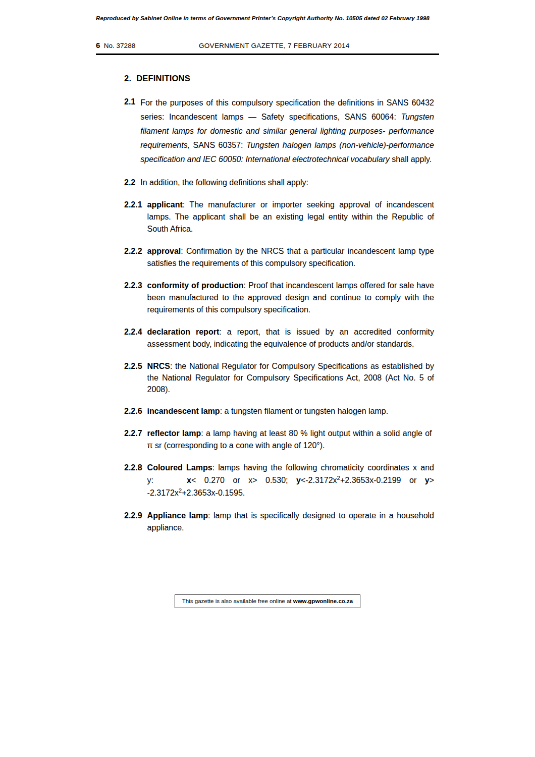Reproduced by Sabinet Online in terms of Government Printer’s Copyright Authority No. 10505 dated 02 February 1998
6 No. 37288
GOVERNMENT GAZETTE, 7 FEBRUARY 2014
2. DEFINITIONS
2.1
For the purposes of this compulsory specification the definitions in SANS 60432 series: Incandescent lamps — Safety specifications, SANS 60064: Tungsten filament lamps for domestic and similar general lighting purposes- performance requirements, SANS 60357: Tungsten halogen lamps (non-vehicle)-performance specification and IEC 60050: International electrotechnical vocabulary shall apply.
2.2
In addition, the following definitions shall apply:
2.2.1
applicant: The manufacturer or importer seeking approval of incandescent lamps. The applicant shall be an existing legal entity within the Republic of South Africa.
2.2.2
approval: Confirmation by the NRCS that a particular incandescent lamp type satisfies the requirements of this compulsory specification.
2.2.3
conformity of production: Proof that incandescent lamps offered for sale have been manufactured to the approved design and continue to comply with the requirements of this compulsory specification.
2.2.4
declaration report: a report, that is issued by an accredited conformity assessment body, indicating the equivalence of products and/or standards.
2.2.5
NRCS: the National Regulator for Compulsory Specifications as established by the National Regulator for Compulsory Specifications Act, 2008 (Act No. 5 of 2008).
2.2.6
incandescent lamp: a tungsten filament or tungsten halogen lamp.
2.2.7
reflector lamp: a lamp having at least 80 % light output within a solid angle of π sr (corresponding to a cone with angle of 120°).
2.2.8
Coloured Lamps: lamps having the following chromaticity coordinates x and y: x< 0.270 or x> 0.530; y<-2.3172x2+2.3653x-0.2199 or y> -2.3172x2+2.3653x-0.1595.
2.2.9
Appliance lamp: lamp that is specifically designed to operate in a household appliance.
This gazette is also available free online at www.gpwonline.co.za